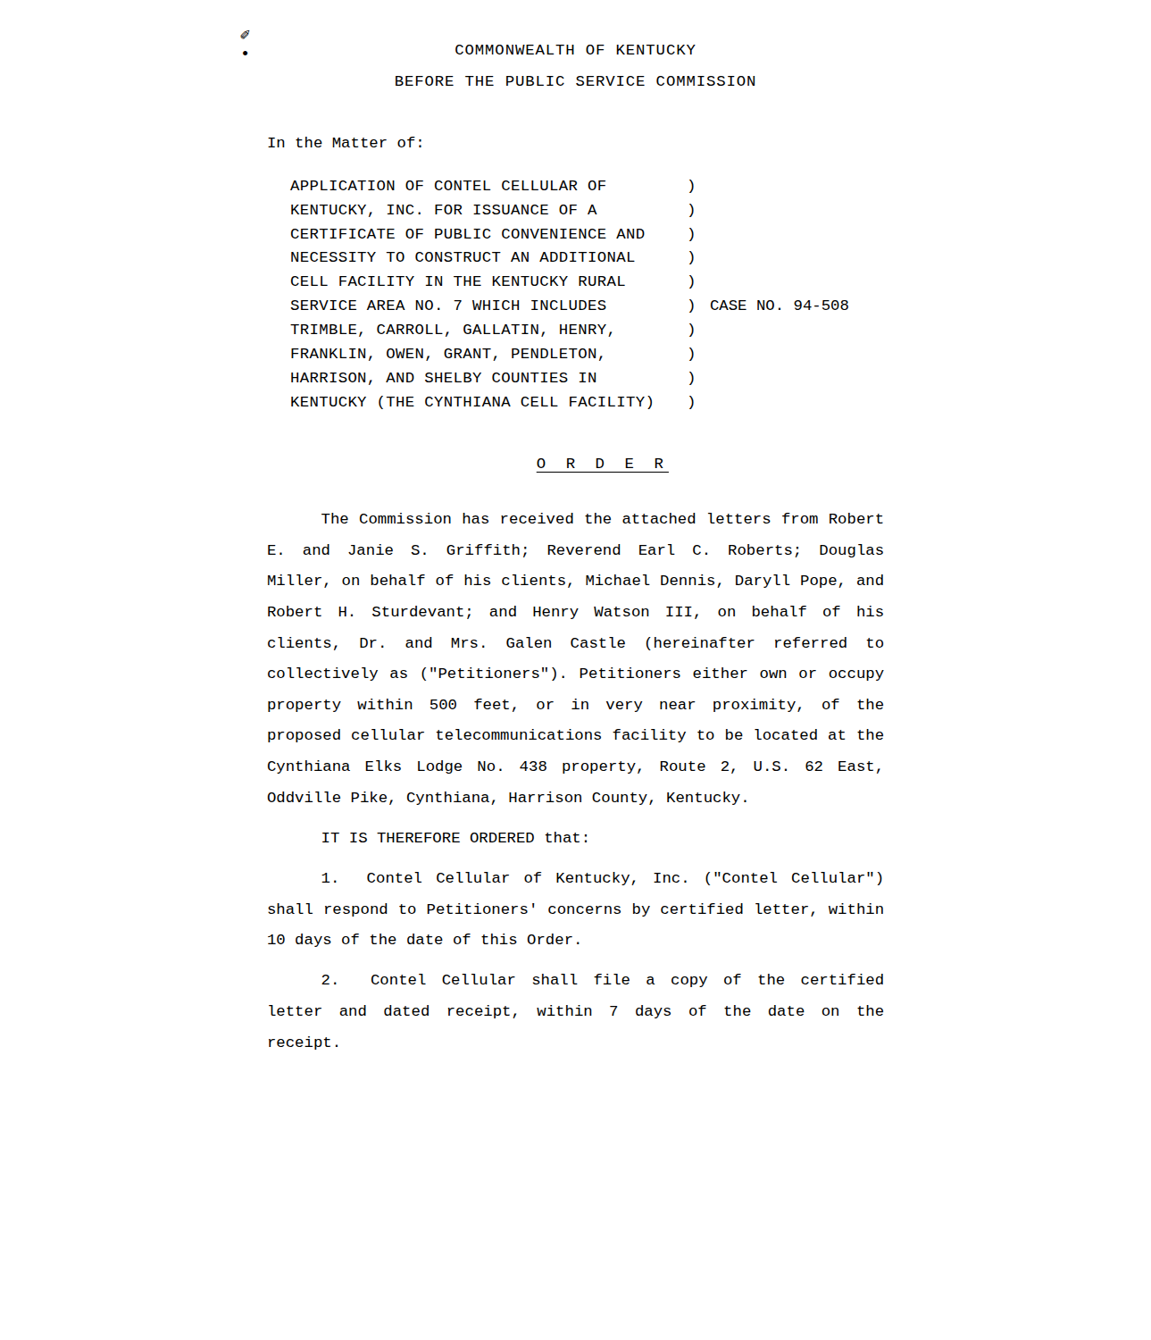✐ •
COMMONWEALTH OF KENTUCKY
BEFORE THE PUBLIC SERVICE COMMISSION
In the Matter of:
| APPLICATION OF CONTEL CELLULAR OF | ) | |
| KENTUCKY, INC. FOR ISSUANCE OF A | ) | |
| CERTIFICATE OF PUBLIC CONVENIENCE AND | ) | |
| NECESSITY TO CONSTRUCT AN ADDITIONAL | ) | |
| CELL FACILITY IN THE KENTUCKY RURAL | ) | |
| SERVICE AREA NO. 7 WHICH INCLUDES | ) | CASE NO. 94-508 |
| TRIMBLE, CARROLL, GALLATIN, HENRY, | ) | |
| FRANKLIN, OWEN, GRANT, PENDLETON, | ) | |
| HARRISON, AND SHELBY COUNTIES IN | ) | |
| KENTUCKY (THE CYNTHIANA CELL FACILITY) | ) | |
O R D E R
The Commission has received the attached letters from Robert E. and Janie S. Griffith; Reverend Earl C. Roberts; Douglas Miller, on behalf of his clients, Michael Dennis, Daryll Pope, and Robert H. Sturdevant; and Henry Watson III, on behalf of his clients, Dr. and Mrs. Galen Castle (hereinafter referred to collectively as ("Petitioners"). Petitioners either own or occupy property within 500 feet, or in very near proximity, of the proposed cellular telecommunications facility to be located at the Cynthiana Elks Lodge No. 438 property, Route 2, U.S. 62 East, Oddville Pike, Cynthiana, Harrison County, Kentucky.
IT IS THEREFORE ORDERED that:
1. Contel Cellular of Kentucky, Inc. ("Contel Cellular") shall respond to Petitioners' concerns by certified letter, within 10 days of the date of this Order.
2. Contel Cellular shall file a copy of the certified letter and dated receipt, within 7 days of the date on the receipt.